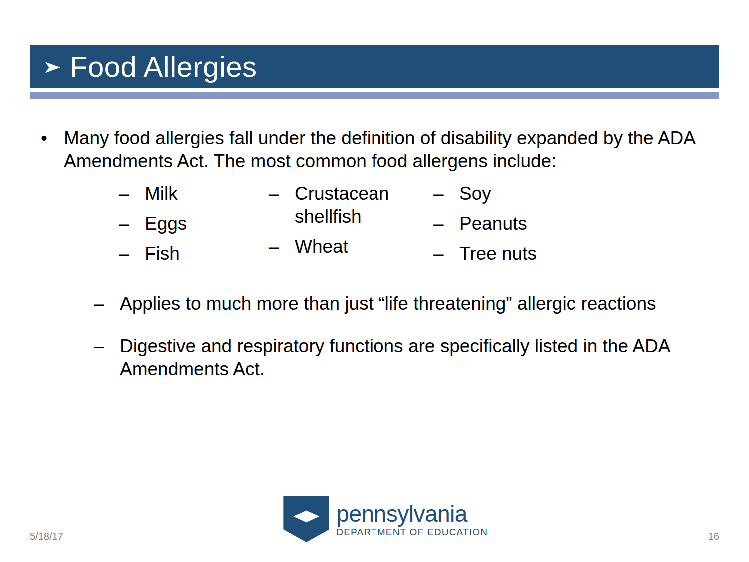➤
Food Allergies
Many food allergies fall under the definition of disability expanded by the ADA Amendments Act. The most common food allergens include:
Milk
Eggs
Fish
Crustacean shellfish
Wheat
Soy
Peanuts
Tree nuts
Applies to much more than just “life threatening” allergic reactions
Digestive and respiratory functions are specifically listed in the ADA Amendments Act.
5/18/17
pennsylvania DEPARTMENT OF EDUCATION
16